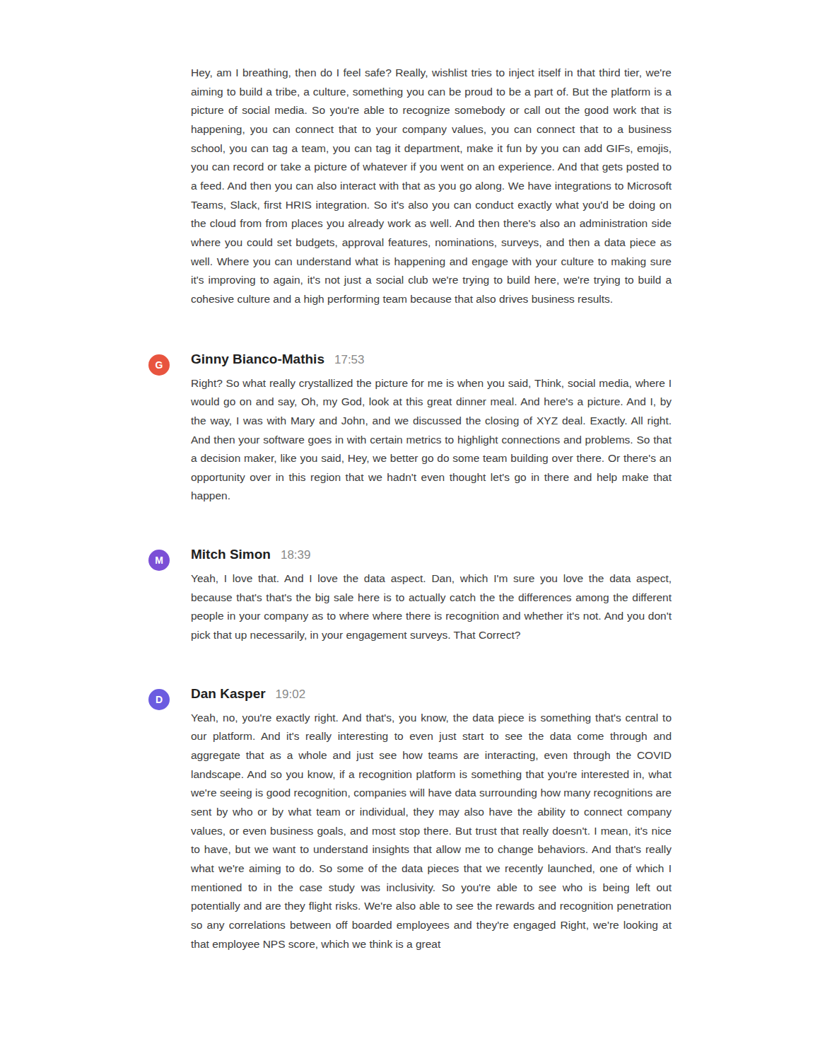Hey, am I breathing, then do I feel safe? Really, wishlist tries to inject itself in that third tier, we're aiming to build a tribe, a culture, something you can be proud to be a part of. But the platform is a picture of social media. So you're able to recognize somebody or call out the good work that is happening, you can connect that to your company values, you can connect that to a business school, you can tag a team, you can tag it department, make it fun by you can add GIFs, emojis, you can record or take a picture of whatever if you went on an experience. And that gets posted to a feed. And then you can also interact with that as you go along. We have integrations to Microsoft Teams, Slack, first HRIS integration. So it's also you can conduct exactly what you'd be doing on the cloud from from places you already work as well. And then there's also an administration side where you could set budgets, approval features, nominations, surveys, and then a data piece as well. Where you can understand what is happening and engage with your culture to making sure it's improving to again, it's not just a social club we're trying to build here, we're trying to build a cohesive culture and a high performing team because that also drives business results.
G
Ginny Bianco-Mathis 17:53
Right? So what really crystallized the picture for me is when you said, Think, social media, where I would go on and say, Oh, my God, look at this great dinner meal. And here's a picture. And I, by the way, I was with Mary and John, and we discussed the closing of XYZ deal. Exactly. All right. And then your software goes in with certain metrics to highlight connections and problems. So that a decision maker, like you said, Hey, we better go do some team building over there. Or there's an opportunity over in this region that we hadn't even thought let's go in there and help make that happen.
M
Mitch Simon 18:39
Yeah, I love that. And I love the data aspect. Dan, which I'm sure you love the data aspect, because that's that's the big sale here is to actually catch the the differences among the different people in your company as to where where there is recognition and whether it's not. And you don't pick that up necessarily, in your engagement surveys. That Correct?
D
Dan Kasper 19:02
Yeah, no, you're exactly right. And that's, you know, the data piece is something that's central to our platform. And it's really interesting to even just start to see the data come through and aggregate that as a whole and just see how teams are interacting, even through the COVID landscape. And so you know, if a recognition platform is something that you're interested in, what we're seeing is good recognition, companies will have data surrounding how many recognitions are sent by who or by what team or individual, they may also have the ability to connect company values, or even business goals, and most stop there. But trust that really doesn't. I mean, it's nice to have, but we want to understand insights that allow me to change behaviors. And that's really what we're aiming to do. So some of the data pieces that we recently launched, one of which I mentioned to in the case study was inclusivity. So you're able to see who is being left out potentially and are they flight risks. We're also able to see the rewards and recognition penetration so any correlations between off boarded employees and they're engaged Right, we're looking at that employee NPS score, which we think is a great